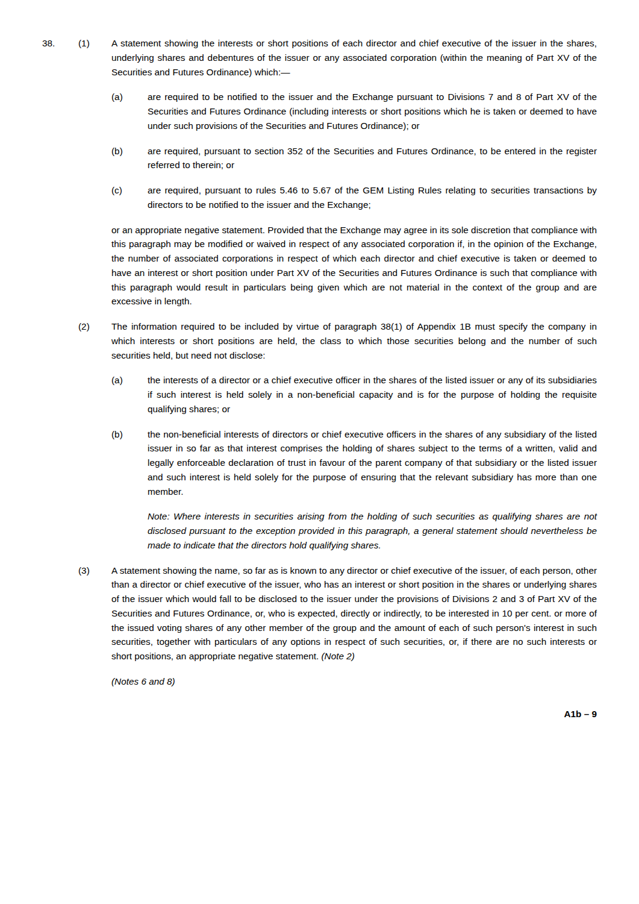38.
(1)
A statement showing the interests or short positions of each director and chief executive of the issuer in the shares, underlying shares and debentures of the issuer or any associated corporation (within the meaning of Part XV of the Securities and Futures Ordinance) which:—
(a)
are required to be notified to the issuer and the Exchange pursuant to Divisions 7 and 8 of Part XV of the Securities and Futures Ordinance (including interests or short positions which he is taken or deemed to have under such provisions of the Securities and Futures Ordinance); or
(b)
are required, pursuant to section 352 of the Securities and Futures Ordinance, to be entered in the register referred to therein; or
(c)
are required, pursuant to rules 5.46 to 5.67 of the GEM Listing Rules relating to securities transactions by directors to be notified to the issuer and the Exchange;
or an appropriate negative statement. Provided that the Exchange may agree in its sole discretion that compliance with this paragraph may be modified or waived in respect of any associated corporation if, in the opinion of the Exchange, the number of associated corporations in respect of which each director and chief executive is taken or deemed to have an interest or short position under Part XV of the Securities and Futures Ordinance is such that compliance with this paragraph would result in particulars being given which are not material in the context of the group and are excessive in length.
(2)
The information required to be included by virtue of paragraph 38(1) of Appendix 1B must specify the company in which interests or short positions are held, the class to which those securities belong and the number of such securities held, but need not disclose:
(a)
the interests of a director or a chief executive officer in the shares of the listed issuer or any of its subsidiaries if such interest is held solely in a non-beneficial capacity and is for the purpose of holding the requisite qualifying shares; or
(b)
the non-beneficial interests of directors or chief executive officers in the shares of any subsidiary of the listed issuer in so far as that interest comprises the holding of shares subject to the terms of a written, valid and legally enforceable declaration of trust in favour of the parent company of that subsidiary or the listed issuer and such interest is held solely for the purpose of ensuring that the relevant subsidiary has more than one member.
Note: Where interests in securities arising from the holding of such securities as qualifying shares are not disclosed pursuant to the exception provided in this paragraph, a general statement should nevertheless be made to indicate that the directors hold qualifying shares.
(3)
A statement showing the name, so far as is known to any director or chief executive of the issuer, of each person, other than a director or chief executive of the issuer, who has an interest or short position in the shares or underlying shares of the issuer which would fall to be disclosed to the issuer under the provisions of Divisions 2 and 3 of Part XV of the Securities and Futures Ordinance, or, who is expected, directly or indirectly, to be interested in 10 per cent. or more of the issued voting shares of any other member of the group and the amount of each of such person's interest in such securities, together with particulars of any options in respect of such securities, or, if there are no such interests or short positions, an appropriate negative statement. (Note 2)
(Notes 6 and 8)
A1b – 9